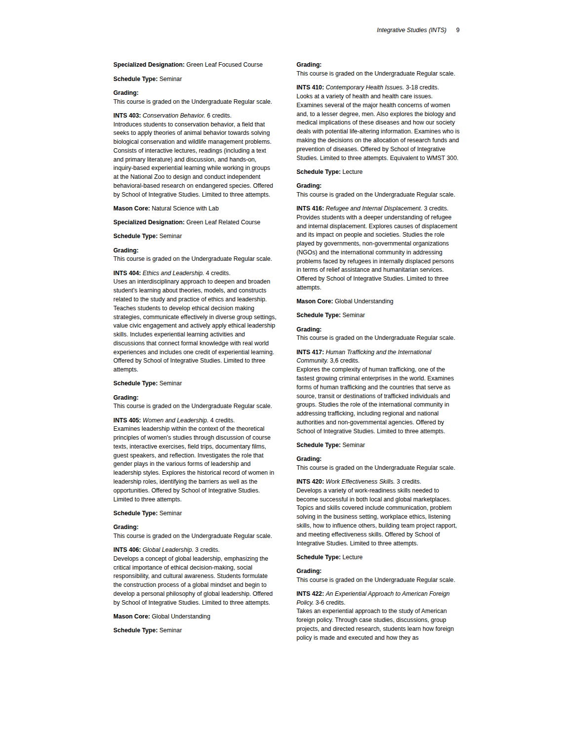Integrative Studies (INTS) 9
Specialized Designation: Green Leaf Focused Course
Schedule Type: Seminar
Grading: This course is graded on the Undergraduate Regular scale.
INTS 403: Conservation Behavior. 6 credits.
Introduces students to conservation behavior, a field that seeks to apply theories of animal behavior towards solving biological conservation and wildlife management problems. Consists of interactive lectures, readings (including a text and primary literature) and discussion, and hands-on, inquiry-based experiential learning while working in groups at the National Zoo to design and conduct independent behavioral-based research on endangered species. Offered by School of Integrative Studies. Limited to three attempts.
Mason Core: Natural Science with Lab
Specialized Designation: Green Leaf Related Course
Schedule Type: Seminar
Grading: This course is graded on the Undergraduate Regular scale.
INTS 404: Ethics and Leadership. 4 credits.
Uses an interdisciplinary approach to deepen and broaden student's learning about theories, models, and constructs related to the study and practice of ethics and leadership. Teaches students to develop ethical decision making strategies, communicate effectively in diverse group settings, value civic engagement and actively apply ethical leadership skills. Includes experiential learning activities and discussions that connect formal knowledge with real world experiences and includes one credit of experiential learning. Offered by School of Integrative Studies. Limited to three attempts.
Schedule Type: Seminar
Grading: This course is graded on the Undergraduate Regular scale.
INTS 405: Women and Leadership. 4 credits.
Examines leadership within the context of the theoretical principles of women's studies through discussion of course texts, interactive exercises, field trips, documentary films, guest speakers, and reflection. Investigates the role that gender plays in the various forms of leadership and leadership styles. Explores the historical record of women in leadership roles, identifying the barriers as well as the opportunities. Offered by School of Integrative Studies. Limited to three attempts.
Schedule Type: Seminar
Grading: This course is graded on the Undergraduate Regular scale.
INTS 406: Global Leadership. 3 credits.
Develops a concept of global leadership, emphasizing the critical importance of ethical decision-making, social responsibility, and cultural awareness. Students formulate the construction process of a global mindset and begin to develop a personal philosophy of global leadership. Offered by School of Integrative Studies. Limited to three attempts.
Mason Core: Global Understanding
Schedule Type: Seminar
Grading: This course is graded on the Undergraduate Regular scale.
INTS 410: Contemporary Health Issues. 3-18 credits.
Looks at a variety of health and health care issues. Examines several of the major health concerns of women and, to a lesser degree, men. Also explores the biology and medical implications of these diseases and how our society deals with potential life-altering information. Examines who is making the decisions on the allocation of research funds and prevention of diseases. Offered by School of Integrative Studies. Limited to three attempts. Equivalent to WMST 300.
Schedule Type: Lecture
Grading: This course is graded on the Undergraduate Regular scale.
INTS 416: Refugee and Internal Displacement. 3 credits.
Provides students with a deeper understanding of refugee and internal displacement. Explores causes of displacement and its impact on people and societies. Studies the role played by governments, non-governmental organizations (NGOs) and the international community in addressing problems faced by refugees in internally displaced persons in terms of relief assistance and humanitarian services. Offered by School of Integrative Studies. Limited to three attempts.
Mason Core: Global Understanding
Schedule Type: Seminar
Grading: This course is graded on the Undergraduate Regular scale.
INTS 417: Human Trafficking and the International Community. 3,6 credits.
Explores the complexity of human trafficking, one of the fastest growing criminal enterprises in the world. Examines forms of human trafficking and the countries that serve as source, transit or destinations of trafficked individuals and groups. Studies the role of the international community in addressing trafficking, including regional and national authorities and non-governmental agencies. Offered by School of Integrative Studies. Limited to three attempts.
Schedule Type: Seminar
Grading: This course is graded on the Undergraduate Regular scale.
INTS 420: Work Effectiveness Skills. 3 credits.
Develops a variety of work-readiness skills needed to become successful in both local and global marketplaces. Topics and skills covered include communication, problem solving in the business setting, workplace ethics, listening skills, how to influence others, building team project rapport, and meeting effectiveness skills. Offered by School of Integrative Studies. Limited to three attempts.
Schedule Type: Lecture
Grading: This course is graded on the Undergraduate Regular scale.
INTS 422: An Experiential Approach to American Foreign Policy. 3-6 credits.
Takes an experiential approach to the study of American foreign policy. Through case studies, discussions, group projects, and directed research, students learn how foreign policy is made and executed and how they as